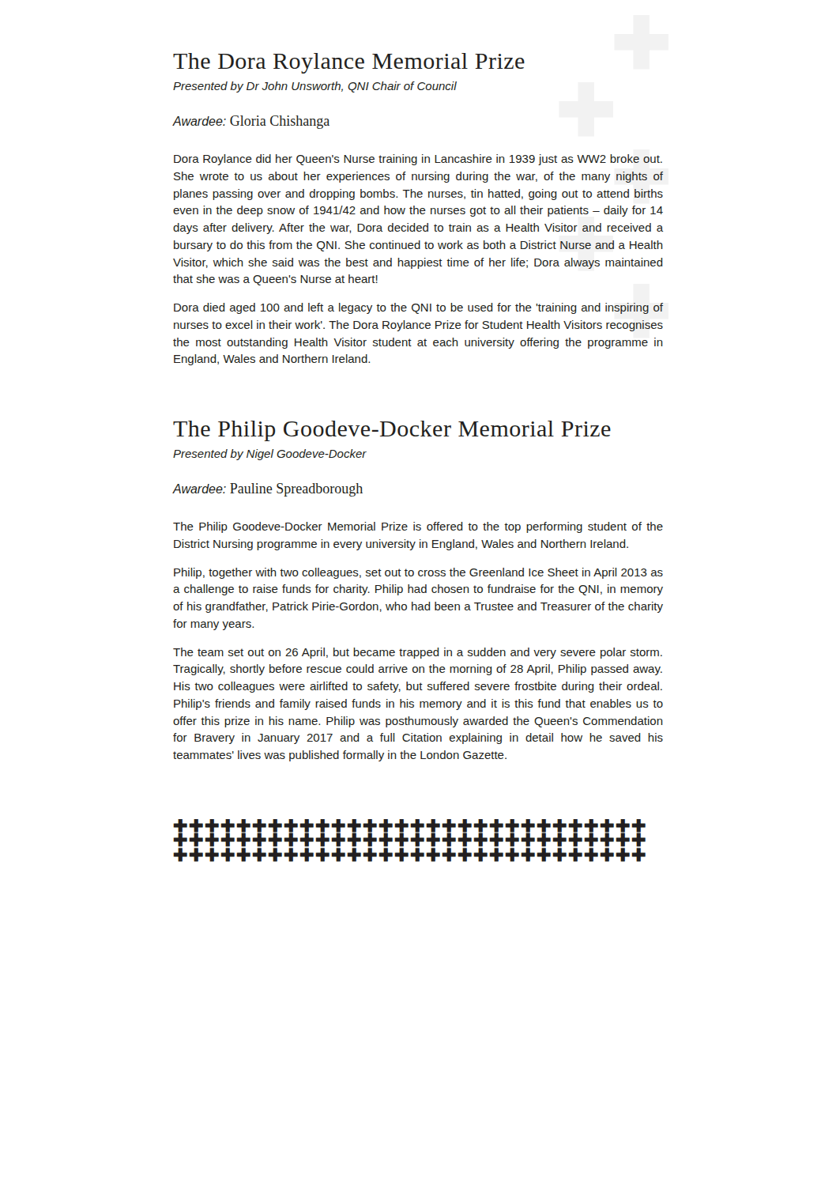✚
✚
✚
✚
✚
The Dora Roylance Memorial Prize
Presented by Dr John Unsworth, QNI Chair of Council
Awardee: Gloria Chishanga
Dora Roylance did her Queen's Nurse training in Lancashire in 1939 just as WW2 broke out. She wrote to us about her experiences of nursing during the war, of the many nights of planes passing over and dropping bombs. The nurses, tin hatted, going out to attend births even in the deep snow of 1941/42 and how the nurses got to all their patients – daily for 14 days after delivery. After the war, Dora decided to train as a Health Visitor and received a bursary to do this from the QNI. She continued to work as both a District Nurse and a Health Visitor, which she said was the best and happiest time of her life; Dora always maintained that she was a Queen's Nurse at heart!
Dora died aged 100 and left a legacy to the QNI to be used for the 'training and inspiring of nurses to excel in their work'. The Dora Roylance Prize for Student Health Visitors recognises the most outstanding Health Visitor student at each university offering the programme in England, Wales and Northern Ireland.
The Philip Goodeve-Docker Memorial Prize
Presented by Nigel Goodeve-Docker
Awardee: Pauline Spreadborough
The Philip Goodeve-Docker Memorial Prize is offered to the top performing student of the District Nursing programme in every university in England, Wales and Northern Ireland.
Philip, together with two colleagues, set out to cross the Greenland Ice Sheet in April 2013 as a challenge to raise funds for charity. Philip had chosen to fundraise for the QNI, in memory of his grandfather, Patrick Pirie-Gordon, who had been a Trustee and Treasurer of the charity for many years.
The team set out on 26 April, but became trapped in a sudden and very severe polar storm. Tragically, shortly before rescue could arrive on the morning of 28 April, Philip passed away. His two colleagues were airlifted to safety, but suffered severe frostbite during their ordeal. Philip's friends and family raised funds in his memory and it is this fund that enables us to offer this prize in his name. Philip was posthumously awarded the Queen's Commendation for Bravery in January 2017 and a full Citation explaining in detail how he saved his teammates' lives was published formally in the London Gazette.
✚✚✚✚✚✚✚✚✚✚✚✚✚✚✚✚✚✚✚✚✚✚✚✚✚✚✚✚✚✚
✚✚✚✚✚✚✚✚✚✚✚✚✚✚✚✚✚✚✚✚✚✚✚✚✚✚✚✚✚✚
✚✚✚✚✚✚✚✚✚✚✚✚✚✚✚✚✚✚✚✚✚✚✚✚✚✚✚✚✚✚